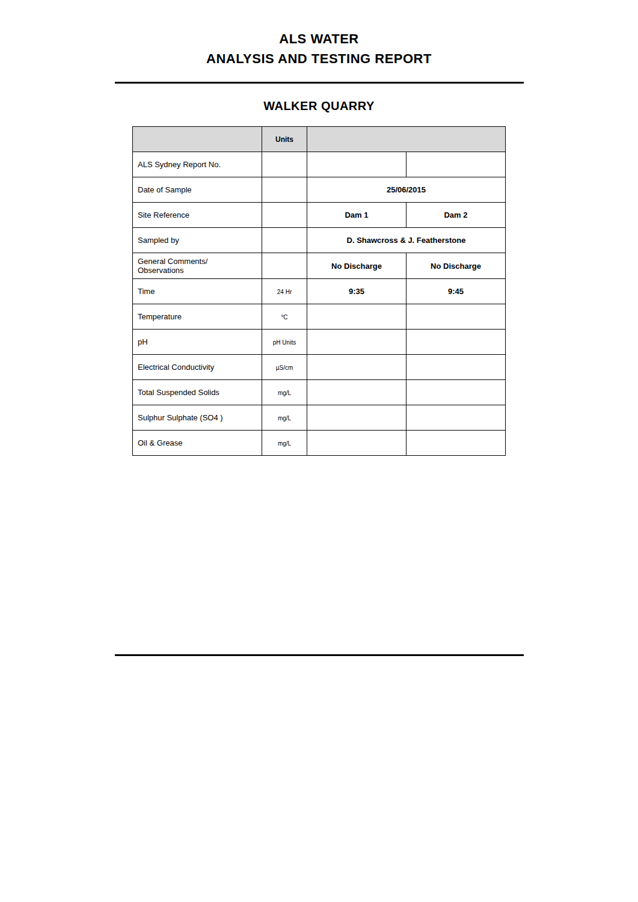ALS WATERANALYSIS AND TESTING REPORT
WALKER QUARRY
| | Units | |
| --- | --- | --- |
| ALS Sydney Report No. | | | |
| Date of Sample | | 25/06/2015 |
| Site Reference | | Dam 1 | Dam 2 |
| Sampled by | | D. Shawcross & J. Featherstone |
| General Comments/ Observations | | No Discharge | No Discharge |
| Time | 24 Hr | 9:35 | 9:45 |
| Temperature | °C | | |
| pH | pH Units | | |
| Electrical Conductivity | µS/cm | | |
| Total Suspended Solids | mg/L | | |
| Sulphur Sulphate (SO4 ) | mg/L | | |
| Oil & Grease | mg/L | | |